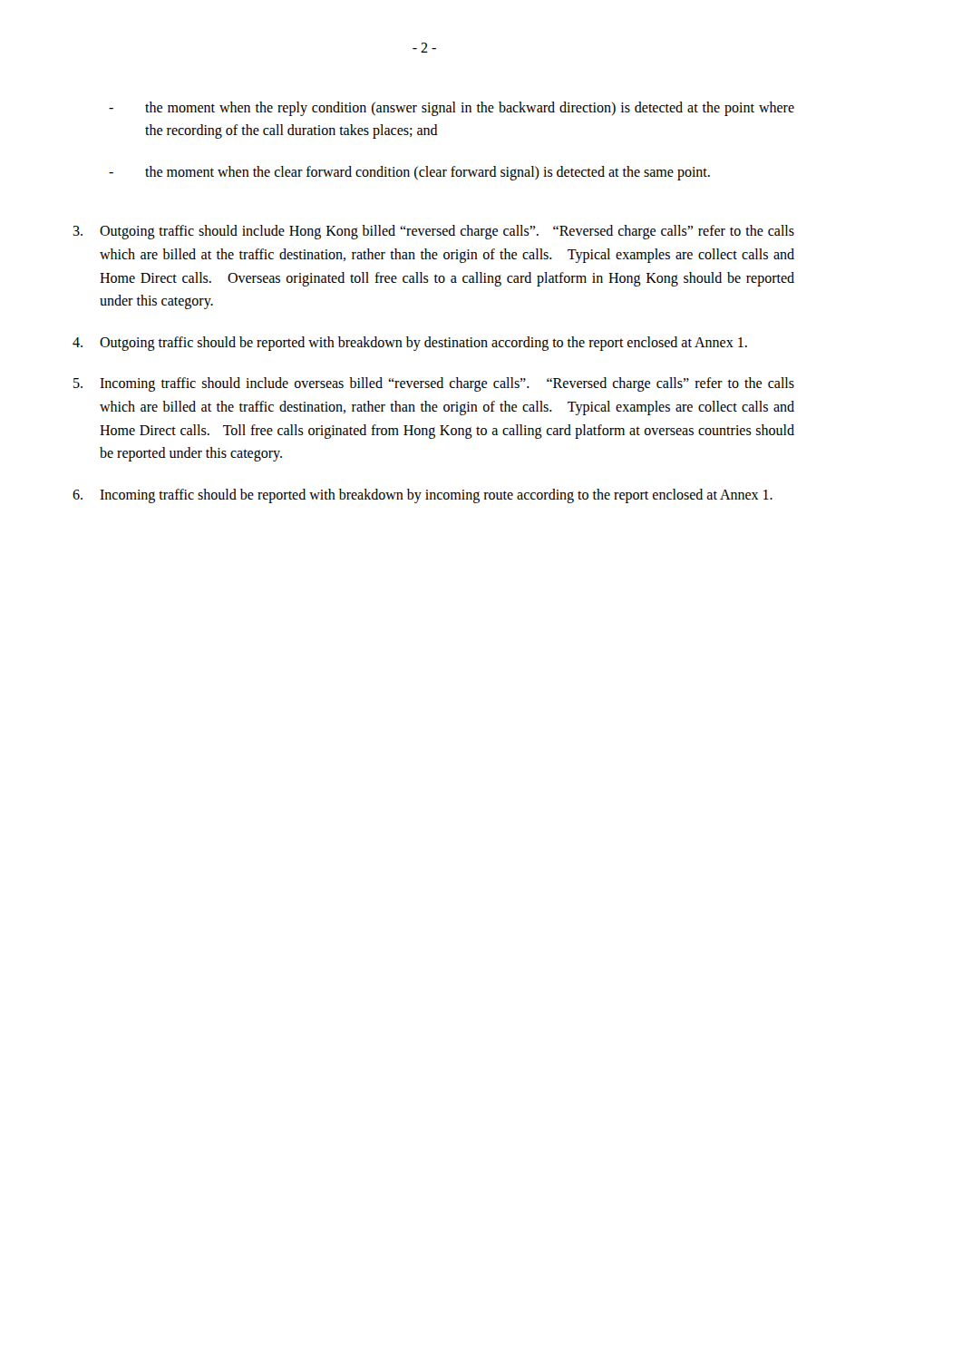- 2 -
-
the moment when the reply condition (answer signal in the backward direction) is detected at the point where the recording of the call duration takes places; and
-
the moment when the clear forward condition (clear forward signal) is detected at the same point.
3.
Outgoing traffic should include Hong Kong billed “reversed charge calls”. “Reversed charge calls” refer to the calls which are billed at the traffic destination, rather than the origin of the calls. Typical examples are collect calls and Home Direct calls. Overseas originated toll free calls to a calling card platform in Hong Kong should be reported under this category.
4.
Outgoing traffic should be reported with breakdown by destination according to the report enclosed at Annex 1.
5.
Incoming traffic should include overseas billed “reversed charge calls”. “Reversed charge calls” refer to the calls which are billed at the traffic destination, rather than the origin of the calls. Typical examples are collect calls and Home Direct calls. Toll free calls originated from Hong Kong to a calling card platform at overseas countries should be reported under this category.
6.
Incoming traffic should be reported with breakdown by incoming route according to the report enclosed at Annex 1.